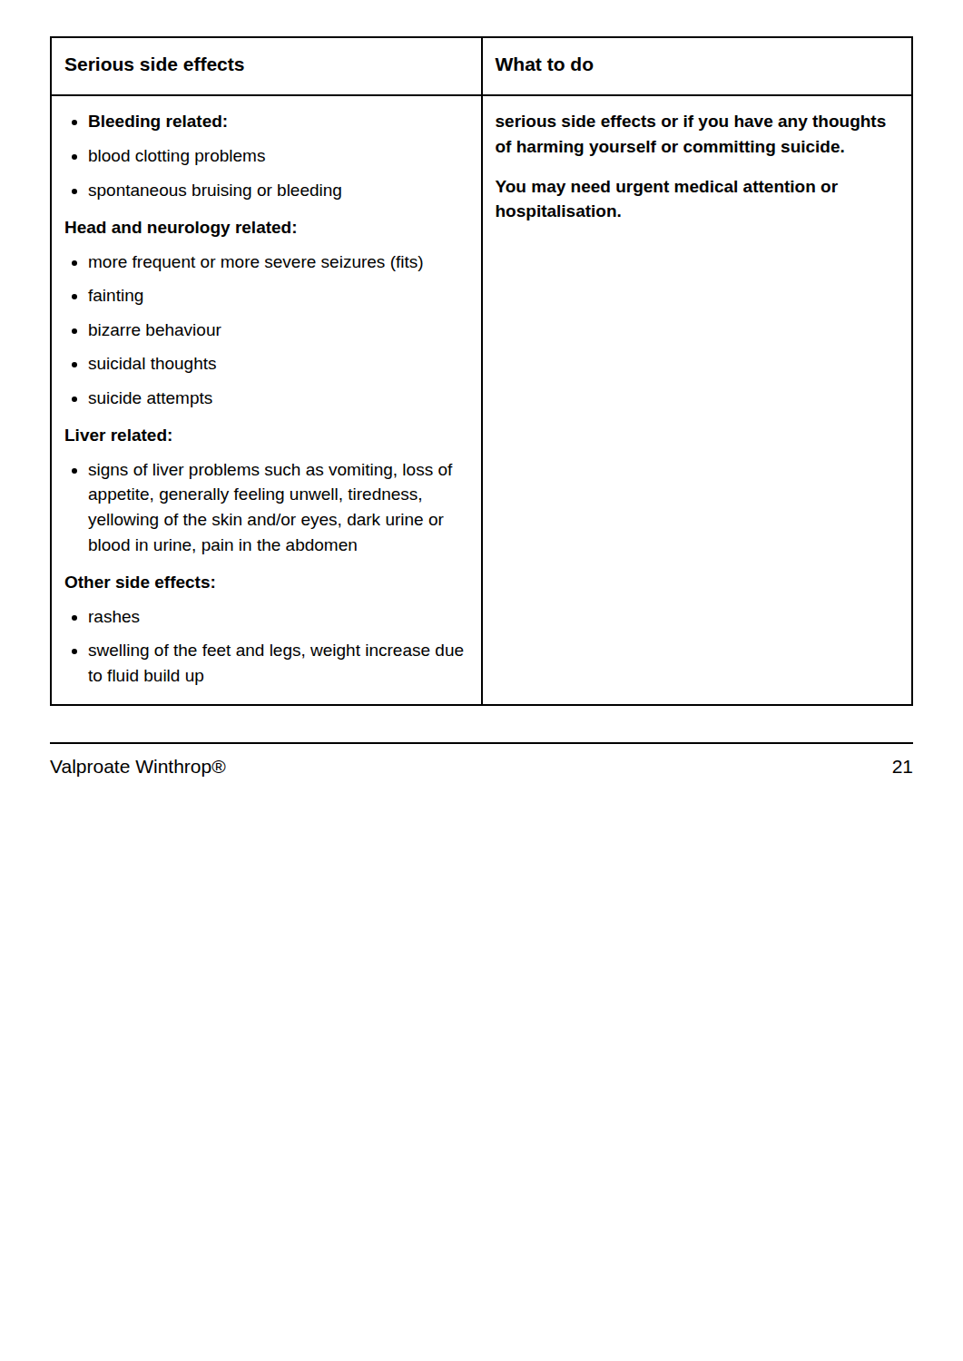| Serious side effects | What to do |
| --- | --- |
| Bleeding related: blood clotting problems spontaneous bruising or bleeding Head and neurology related: more frequent or more severe seizures (fits) fainting bizarre behaviour suicidal thoughts suicide attempts Liver related: signs of liver problems such as vomiting, loss of appetite, generally feeling unwell, tiredness, yellowing of the skin and/or eyes, dark urine or blood in urine, pain in the abdomen Other side effects: rashes swelling of the feet and legs, weight increase due to fluid build up | serious side effects or if you have any thoughts of harming yourself or committing suicide. You may need urgent medical attention or hospitalisation. |
Valproate Winthrop® 21